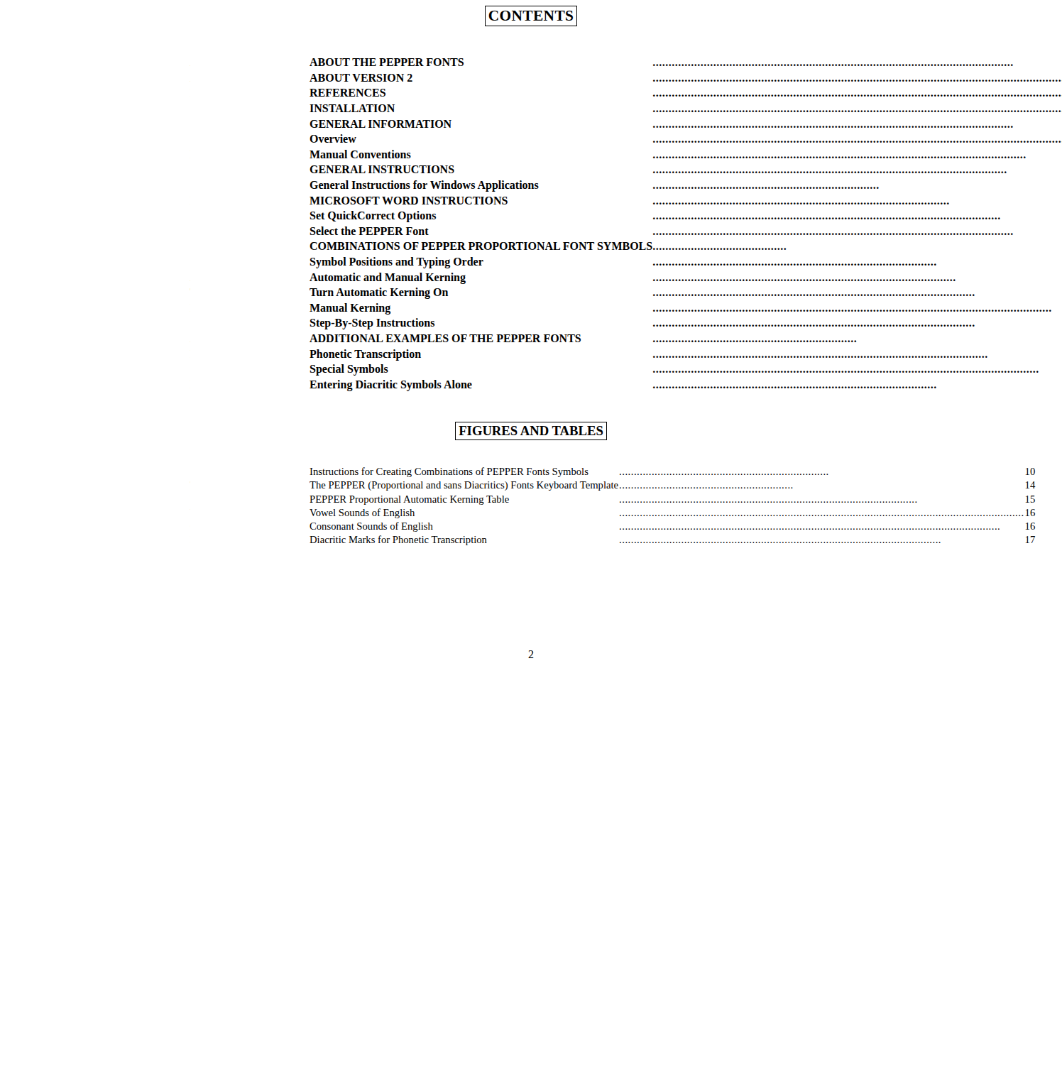CONTENTS
| ABOUT THE PEPPER FONTS | ................................................................................................................. | 3 |
| ABOUT VERSION 2 | ................................................................................................................................. | 3 |
| REFERENCES | ......................................................................................................................................... | 3 |
| INSTALLATION | ..................................................................................................................................... | 4 |
| GENERAL INFORMATION | ................................................................................................................. | 4 |
| Overview | ......................................................................................................................................... | 4 |
| Manual Conventions | ..................................................................................................................... | 4 |
| GENERAL INSTRUCTIONS | ............................................................................................................... | 5 |
| General Instructions for Windows Applications | ....................................................................... | 5 |
| MICROSOFT WORD INSTRUCTIONS | ............................................................................................. | 6 |
| Set QuickCorrect Options | ............................................................................................................. | 6 |
| Select the PEPPER Font | ................................................................................................................. | 7 |
| COMBINATIONS OF PEPPER PROPORTIONAL FONT SYMBOLS | .......................................... | 8 |
| Symbol Positions and Typing Order | ......................................................................................... | 8 |
| Automatic and Manual Kerning | ............................................................................................... | 8 |
| Turn Automatic Kerning On | ..................................................................................................... | 9 |
| Manual Kerning | ............................................................................................................................. | 9 |
| Step-By-Step Instructions | ..................................................................................................... | 10 |
| ADDITIONAL EXAMPLES OF THE PEPPER FONTS | ................................................................ | 12 |
| Phonetic Transcription | ......................................................................................................... | 12 |
| Special Symbols | ......................................................................................................................... | 13 |
| Entering Diacritic Symbols Alone | ......................................................................................... | 13 |
FIGURES AND TABLES
| Instructions for Creating Combinations of PEPPER Fonts Symbols | ....................................................................... | 10 |
| The PEPPER (Proportional and sans Diacritics) Fonts Keyboard Template | ........................................................... | 14 |
| PEPPER Proportional Automatic Kerning Table | ..................................................................................................... | 15 |
| Vowel Sounds of English | ......................................................................................................................................... | 16 |
| Consonant Sounds of English | ................................................................................................................................. | 16 |
| Diacritic Marks for Phonetic Transcription | ............................................................................................................. | 17 |
2